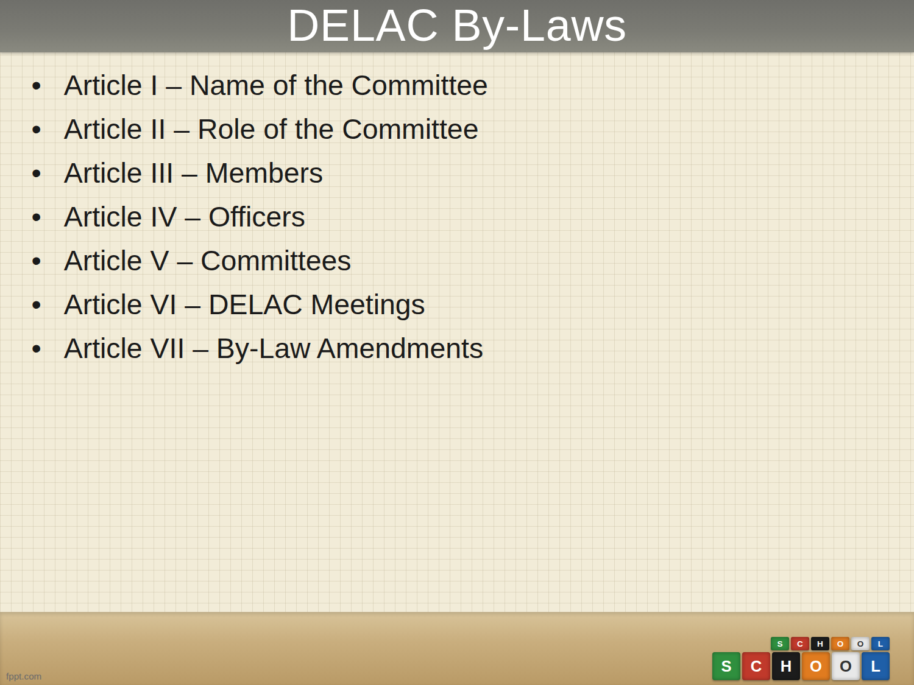DELAC By-Laws
Article I – Name of the Committee
Article II – Role of the Committee
Article III – Members
Article IV – Officers
Article V – Committees
Article VI – DELAC Meetings
Article VII – By-Law Amendments
S
C
H
O
O
L
S
C
H
O
O
L
fppt.com